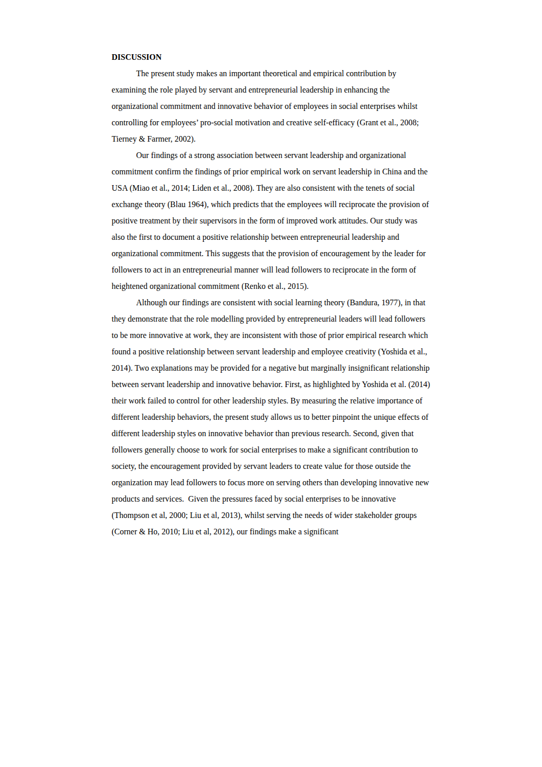Discussion
The present study makes an important theoretical and empirical contribution by examining the role played by servant and entrepreneurial leadership in enhancing the organizational commitment and innovative behavior of employees in social enterprises whilst controlling for employees’ pro-social motivation and creative self-efficacy (Grant et al., 2008; Tierney & Farmer, 2002).
Our findings of a strong association between servant leadership and organizational commitment confirm the findings of prior empirical work on servant leadership in China and the USA (Miao et al., 2014; Liden et al., 2008). They are also consistent with the tenets of social exchange theory (Blau 1964), which predicts that the employees will reciprocate the provision of positive treatment by their supervisors in the form of improved work attitudes. Our study was also the first to document a positive relationship between entrepreneurial leadership and organizational commitment. This suggests that the provision of encouragement by the leader for followers to act in an entrepreneurial manner will lead followers to reciprocate in the form of heightened organizational commitment (Renko et al., 2015).
Although our findings are consistent with social learning theory (Bandura, 1977), in that they demonstrate that the role modelling provided by entrepreneurial leaders will lead followers to be more innovative at work, they are inconsistent with those of prior empirical research which found a positive relationship between servant leadership and employee creativity (Yoshida et al., 2014). Two explanations may be provided for a negative but marginally insignificant relationship between servant leadership and innovative behavior. First, as highlighted by Yoshida et al. (2014) their work failed to control for other leadership styles. By measuring the relative importance of different leadership behaviors, the present study allows us to better pinpoint the unique effects of different leadership styles on innovative behavior than previous research. Second, given that followers generally choose to work for social enterprises to make a significant contribution to society, the encouragement provided by servant leaders to create value for those outside the organization may lead followers to focus more on serving others than developing innovative new products and services. Given the pressures faced by social enterprises to be innovative (Thompson et al, 2000; Liu et al, 2013), whilst serving the needs of wider stakeholder groups (Corner & Ho, 2010; Liu et al, 2012), our findings make a significant